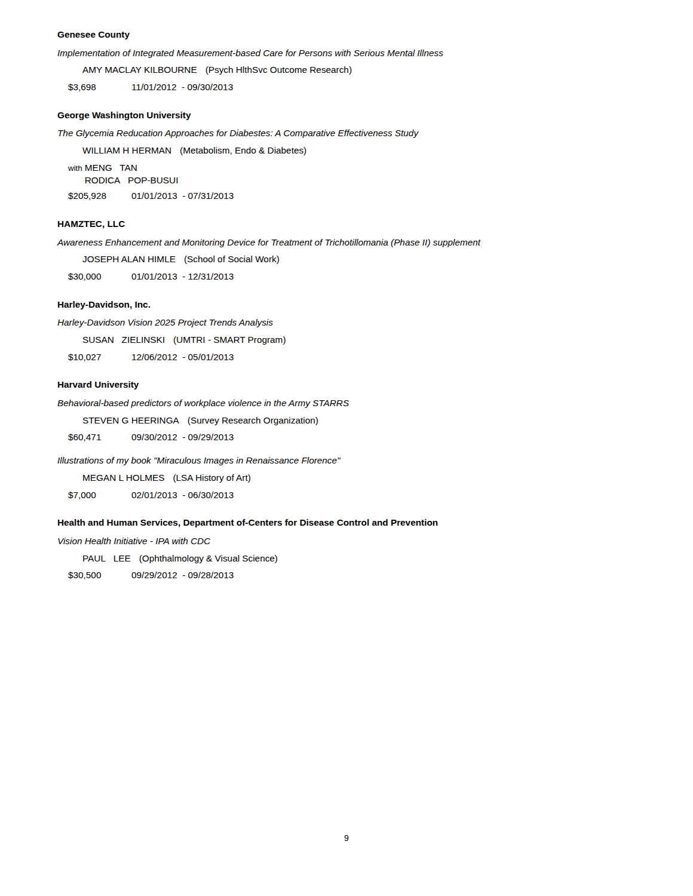Genesee County
Implementation of Integrated Measurement-based Care for Persons with Serious Mental Illness
AMY MACLAY KILBOURNE(Psych HlthSvc Outcome Research)
$3,69811/01/2012 - 09/30/2013
George Washington University
The Glycemia Reducation Approaches for Diabestes: A Comparative Effectiveness Study
WILLIAM H HERMAN(Metabolism, Endo & Diabetes)
with MENG TAN RODICA POP-BUSUI
$205,92801/01/2013 - 07/31/2013
HAMZTEC, LLC
Awareness Enhancement and Monitoring Device for Treatment of Trichotillomania (Phase II) supplement
JOSEPH ALAN HIMLE(School of Social Work)
$30,00001/01/2013 - 12/31/2013
Harley-Davidson, Inc.
Harley-Davidson Vision 2025 Project Trends Analysis
SUSAN ZIELINSKI(UMTRI - SMART Program)
$10,02712/06/2012 - 05/01/2013
Harvard University
Behavioral-based predictors of workplace violence in the Army STARRS
STEVEN G HEERINGA(Survey Research Organization)
$60,47109/30/2012 - 09/29/2013
Illustrations of my book "Miraculous Images in Renaissance Florence"
MEGAN L HOLMES(LSA History of Art)
$7,00002/01/2013 - 06/30/2013
Health and Human Services, Department of-Centers for Disease Control and Prevention
Vision Health Initiative - IPA with CDC
PAUL LEE(Ophthalmology & Visual Science)
$30,50009/29/2012 - 09/28/2013
9